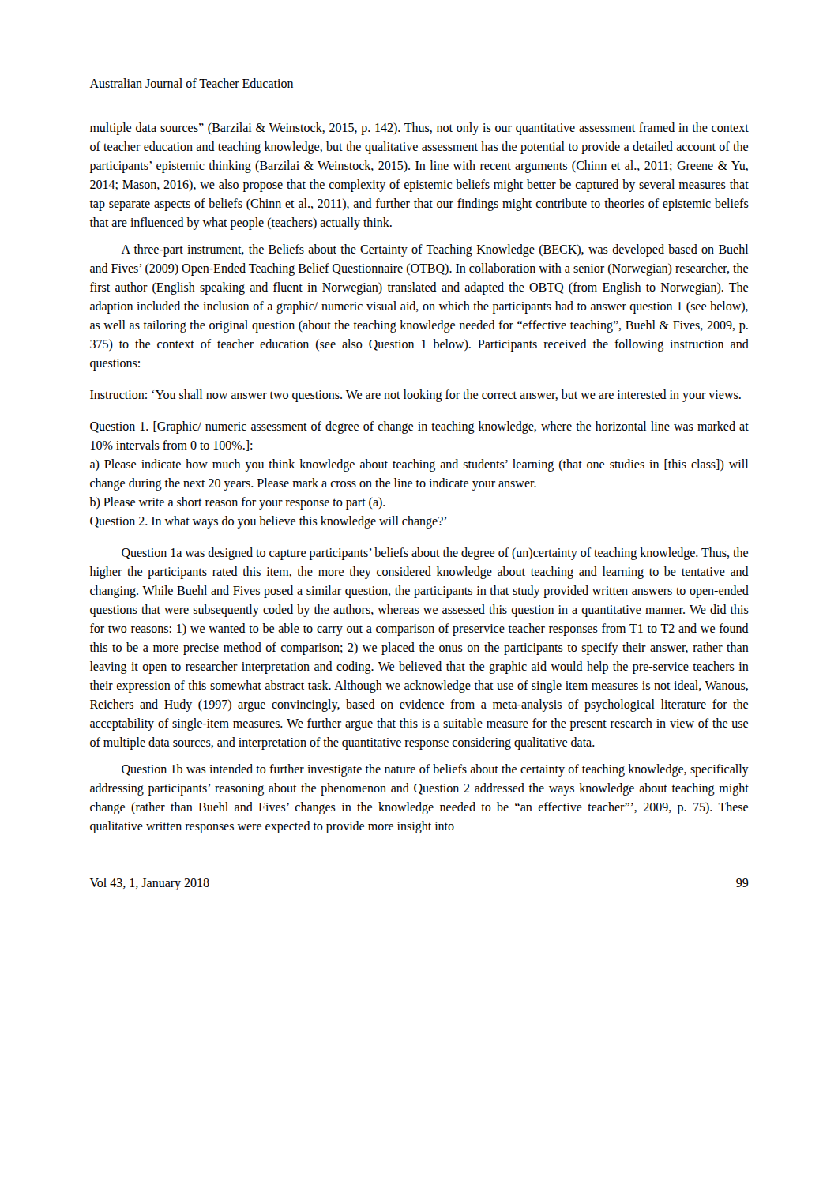Australian Journal of Teacher Education
multiple data sources” (Barzilai & Weinstock, 2015, p. 142). Thus, not only is our quantitative assessment framed in the context of teacher education and teaching knowledge, but the qualitative assessment has the potential to provide a detailed account of the participants’ epistemic thinking (Barzilai & Weinstock, 2015). In line with recent arguments (Chinn et al., 2011; Greene & Yu, 2014; Mason, 2016), we also propose that the complexity of epistemic beliefs might better be captured by several measures that tap separate aspects of beliefs (Chinn et al., 2011), and further that our findings might contribute to theories of epistemic beliefs that are influenced by what people (teachers) actually think.
A three-part instrument, the Beliefs about the Certainty of Teaching Knowledge (BECK), was developed based on Buehl and Fives’ (2009) Open-Ended Teaching Belief Questionnaire (OTBQ). In collaboration with a senior (Norwegian) researcher, the first author (English speaking and fluent in Norwegian) translated and adapted the OBTQ (from English to Norwegian). The adaption included the inclusion of a graphic/ numeric visual aid, on which the participants had to answer question 1 (see below), as well as tailoring the original question (about the teaching knowledge needed for “effective teaching”, Buehl & Fives, 2009, p. 375) to the context of teacher education (see also Question 1 below). Participants received the following instruction and questions:
Instruction: ‘You shall now answer two questions. We are not looking for the correct answer, but we are interested in your views.
Question 1. [Graphic/ numeric assessment of degree of change in teaching knowledge, where the horizontal line was marked at 10% intervals from 0 to 100%.]:
a) Please indicate how much you think knowledge about teaching and students’ learning (that one studies in [this class]) will change during the next 20 years. Please mark a cross on the line to indicate your answer.
b) Please write a short reason for your response to part (a).
Question 2. In what ways do you believe this knowledge will change?’
Question 1a was designed to capture participants’ beliefs about the degree of (un)certainty of teaching knowledge. Thus, the higher the participants rated this item, the more they considered knowledge about teaching and learning to be tentative and changing. While Buehl and Fives posed a similar question, the participants in that study provided written answers to open-ended questions that were subsequently coded by the authors, whereas we assessed this question in a quantitative manner. We did this for two reasons: 1) we wanted to be able to carry out a comparison of preservice teacher responses from T1 to T2 and we found this to be a more precise method of comparison; 2) we placed the onus on the participants to specify their answer, rather than leaving it open to researcher interpretation and coding. We believed that the graphic aid would help the pre-service teachers in their expression of this somewhat abstract task. Although we acknowledge that use of single item measures is not ideal, Wanous, Reichers and Hudy (1997) argue convincingly, based on evidence from a meta-analysis of psychological literature for the acceptability of single-item measures. We further argue that this is a suitable measure for the present research in view of the use of multiple data sources, and interpretation of the quantitative response considering qualitative data.
Question 1b was intended to further investigate the nature of beliefs about the certainty of teaching knowledge, specifically addressing participants’ reasoning about the phenomenon and Question 2 addressed the ways knowledge about teaching might change (rather than Buehl and Fives’ changes in the knowledge needed to be “an effective teacher”’, 2009, p. 75). These qualitative written responses were expected to provide more insight into
Vol 43, 1, January 2018 99